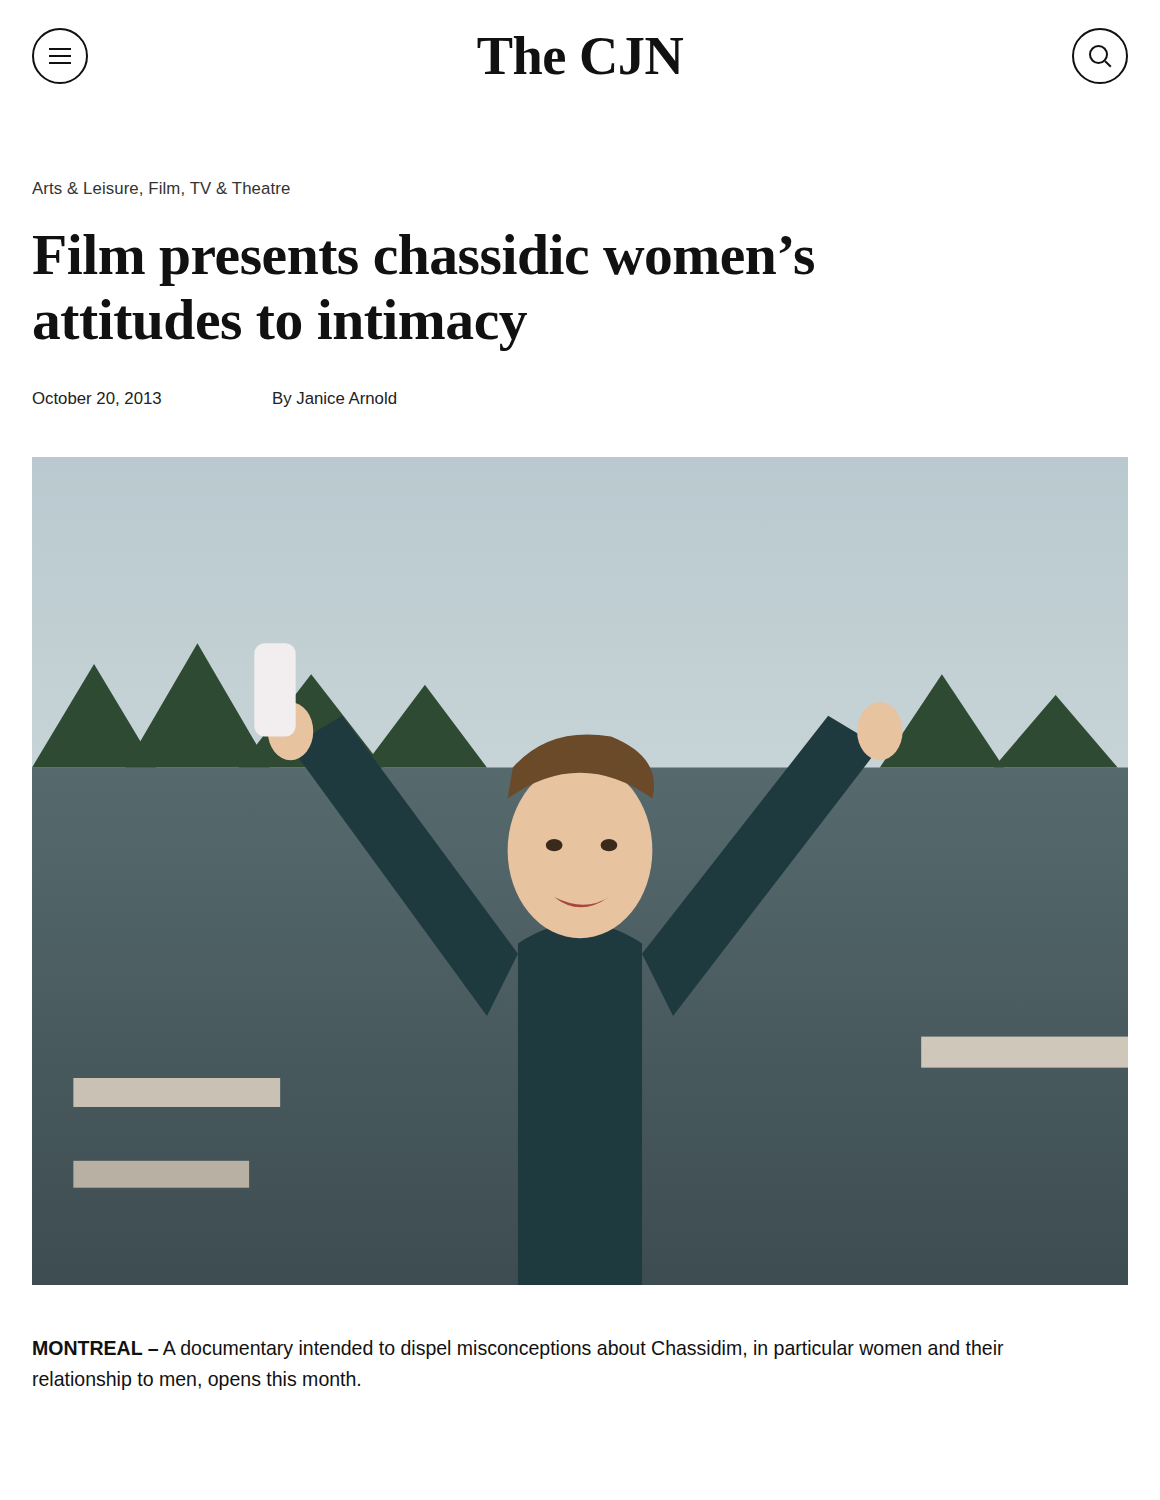The CJN
Arts & Leisure, Film, TV & Theatre
Film presents chassidic women’s attitudes to intimacy
October 20, 2013 By Janice Arnold
MONTREAL – A documentary intended to dispel misconceptions about Chassidim, in particular women and their relationship to men, opens this month.